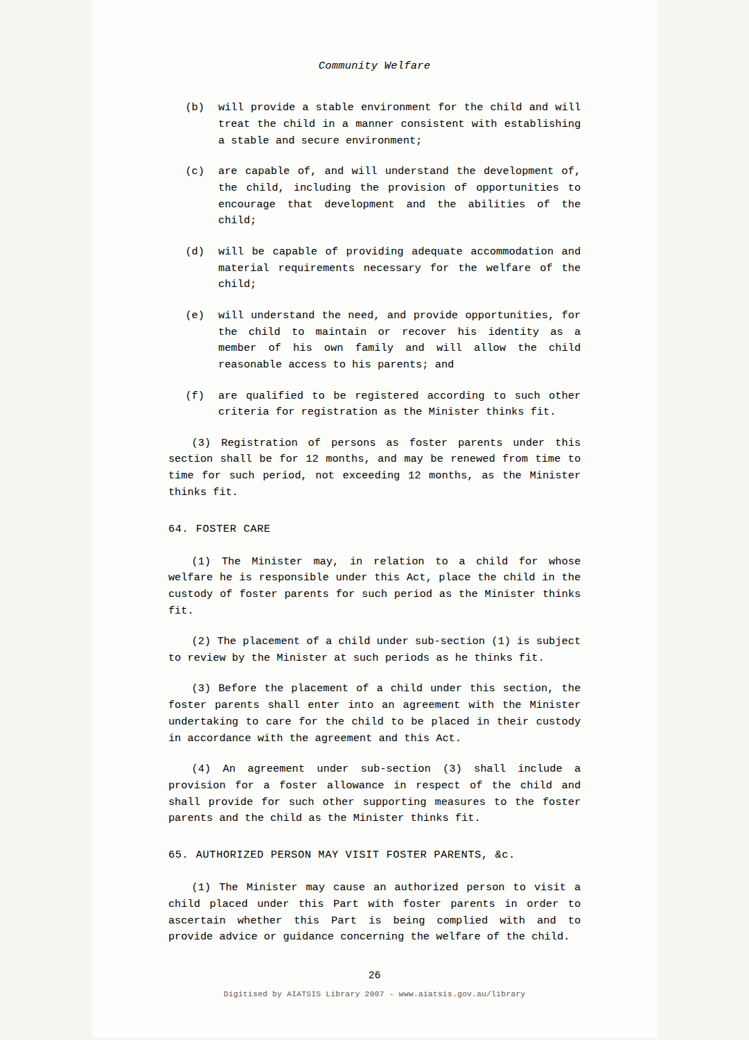Community Welfare
(b) will provide a stable environment for the child and will treat the child in a manner consistent with establishing a stable and secure environment;
(c) are capable of, and will understand the development of, the child, including the provision of opportunities to encourage that development and the abilities of the child;
(d) will be capable of providing adequate accommodation and material requirements necessary for the welfare of the child;
(e) will understand the need, and provide opportunities, for the child to maintain or recover his identity as a member of his own family and will allow the child reasonable access to his parents; and
(f) are qualified to be registered according to such other criteria for registration as the Minister thinks fit.
(3) Registration of persons as foster parents under this section shall be for 12 months, and may be renewed from time to time for such period, not exceeding 12 months, as the Minister thinks fit.
64. FOSTER CARE
(1) The Minister may, in relation to a child for whose welfare he is responsible under this Act, place the child in the custody of foster parents for such period as the Minister thinks fit.
(2) The placement of a child under sub-section (1) is subject to review by the Minister at such periods as he thinks fit.
(3) Before the placement of a child under this section, the foster parents shall enter into an agreement with the Minister undertaking to care for the child to be placed in their custody in accordance with the agreement and this Act.
(4) An agreement under sub-section (3) shall include a provision for a foster allowance in respect of the child and shall provide for such other supporting measures to the foster parents and the child as the Minister thinks fit.
65. AUTHORIZED PERSON MAY VISIT FOSTER PARENTS, &c.
(1) The Minister may cause an authorized person to visit a child placed under this Part with foster parents in order to ascertain whether this Part is being complied with and to provide advice or guidance concerning the welfare of the child.
26
Digitised by AIATSIS Library 2007 - www.aiatsis.gov.au/library